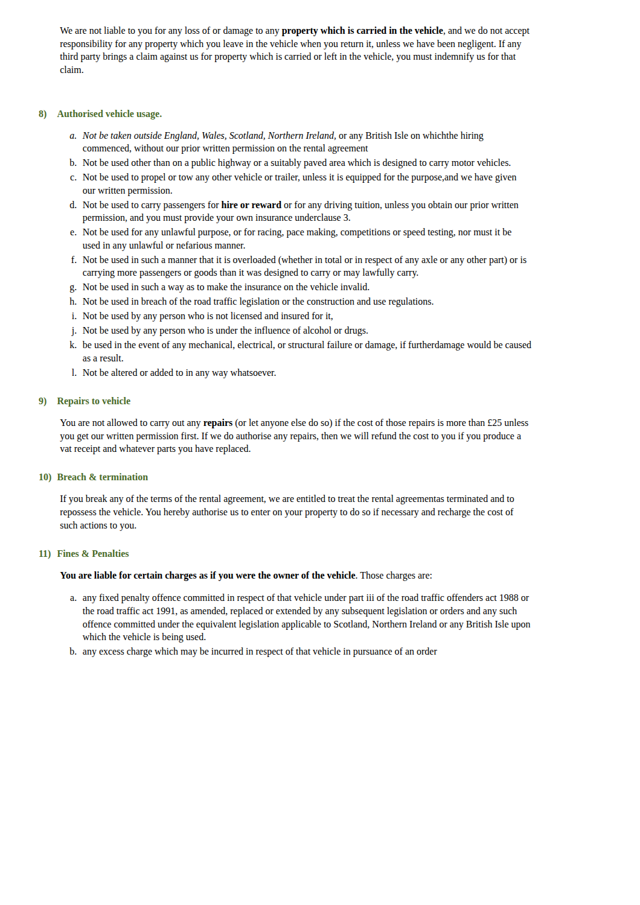We are not liable to you for any loss of or damage to any property which is carried in the vehicle, and we do not accept responsibility for any property which you leave in the vehicle when you return it, unless we have been negligent. If any third party brings a claim against us for property which is carried or left in the vehicle, you must indemnify us for that claim.
8) Authorised vehicle usage.
Not be taken outside England, Wales, Scotland, Northern Ireland, or any British Isle on whichthe hiring commenced, without our prior written permission on the rental agreement
Not be used other than on a public highway or a suitably paved area which is designed to carry motor vehicles.
Not be used to propel or tow any other vehicle or trailer, unless it is equipped for the purpose,and we have given our written permission.
Not be used to carry passengers for hire or reward or for any driving tuition, unless you obtain our prior written permission, and you must provide your own insurance underclause 3.
Not be used for any unlawful purpose, or for racing, pace making, competitions or speed testing, nor must it be used in any unlawful or nefarious manner.
Not be used in such a manner that it is overloaded (whether in total or in respect of any axle or any other part) or is carrying more passengers or goods than it was designed to carry or may lawfully carry.
Not be used in such a way as to make the insurance on the vehicle invalid.
Not be used in breach of the road traffic legislation or the construction and use regulations.
Not be used by any person who is not licensed and insured for it,
Not be used by any person who is under the influence of alcohol or drugs.
be used in the event of any mechanical, electrical, or structural failure or damage, if furtherdamage would be caused as a result.
Not be altered or added to in any way whatsoever.
9) Repairs to vehicle
You are not allowed to carry out any repairs (or let anyone else do so) if the cost of those repairs is more than £25 unless you get our written permission first. If we do authorise any repairs, then we will refund the cost to you if you produce a vat receipt and whatever parts you have replaced.
10) Breach & termination
If you break any of the terms of the rental agreement, we are entitled to treat the rental agreementas terminated and to repossess the vehicle. You hereby authorise us to enter on your property to do so if necessary and recharge the cost of such actions to you.
11) Fines & Penalties
You are liable for certain charges as if you were the owner of the vehicle. Those charges are:
any fixed penalty offence committed in respect of that vehicle under part iii of the road traffic offenders act 1988 or the road traffic act 1991, as amended, replaced or extended by any subsequent legislation or orders and any such offence committed under the equivalent legislation applicable to Scotland, Northern Ireland or any British Isle upon which the vehicle is being used.
any excess charge which may be incurred in respect of that vehicle in pursuance of an order